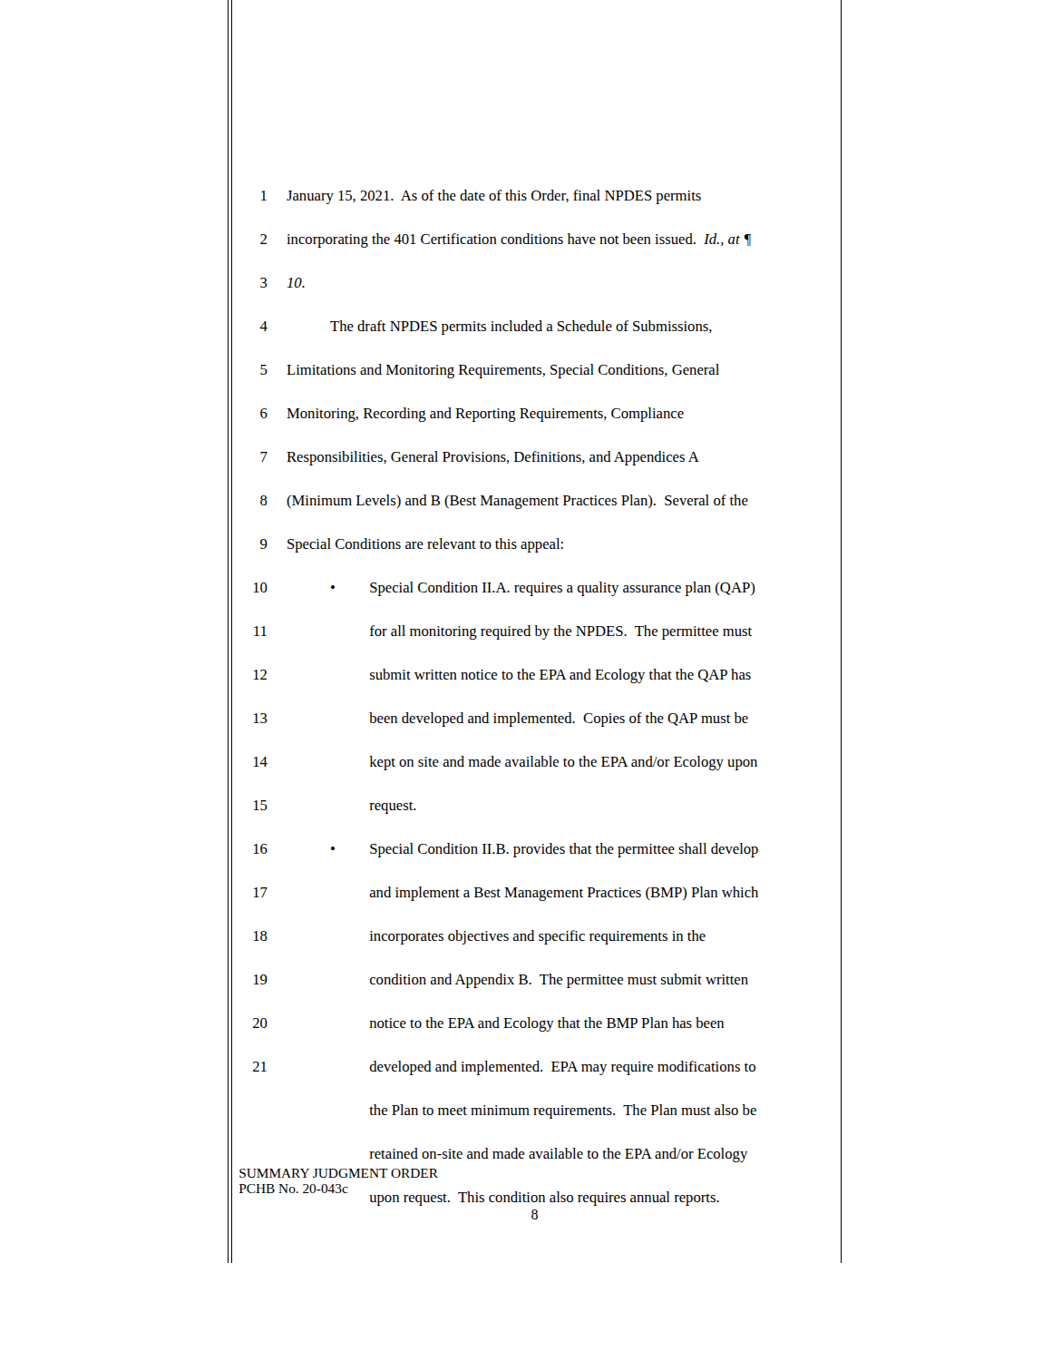1
2
3
4
5
6
7
8
9
10
11
12
13
14
15
16
17
18
19
20
21
January 15, 2021. As of the date of this Order, final NPDES permits incorporating the 401 Certification conditions have not been issued. Id., at ¶ 10.
The draft NPDES permits included a Schedule of Submissions, Limitations and Monitoring Requirements, Special Conditions, General Monitoring, Recording and Reporting Requirements, Compliance Responsibilities, General Provisions, Definitions, and Appendices A (Minimum Levels) and B (Best Management Practices Plan). Several of the Special Conditions are relevant to this appeal:
Special Condition II.A. requires a quality assurance plan (QAP) for all monitoring required by the NPDES. The permittee must submit written notice to the EPA and Ecology that the QAP has been developed and implemented. Copies of the QAP must be kept on site and made available to the EPA and/or Ecology upon request.
Special Condition II.B. provides that the permittee shall develop and implement a Best Management Practices (BMP) Plan which incorporates objectives and specific requirements in the condition and Appendix B. The permittee must submit written notice to the EPA and Ecology that the BMP Plan has been developed and implemented. EPA may require modifications to the Plan to meet minimum requirements. The Plan must also be retained on-site and made available to the EPA and/or Ecology upon request. This condition also requires annual reports.
SUMMARY JUDGMENT ORDER
PCHB No. 20-043c
8